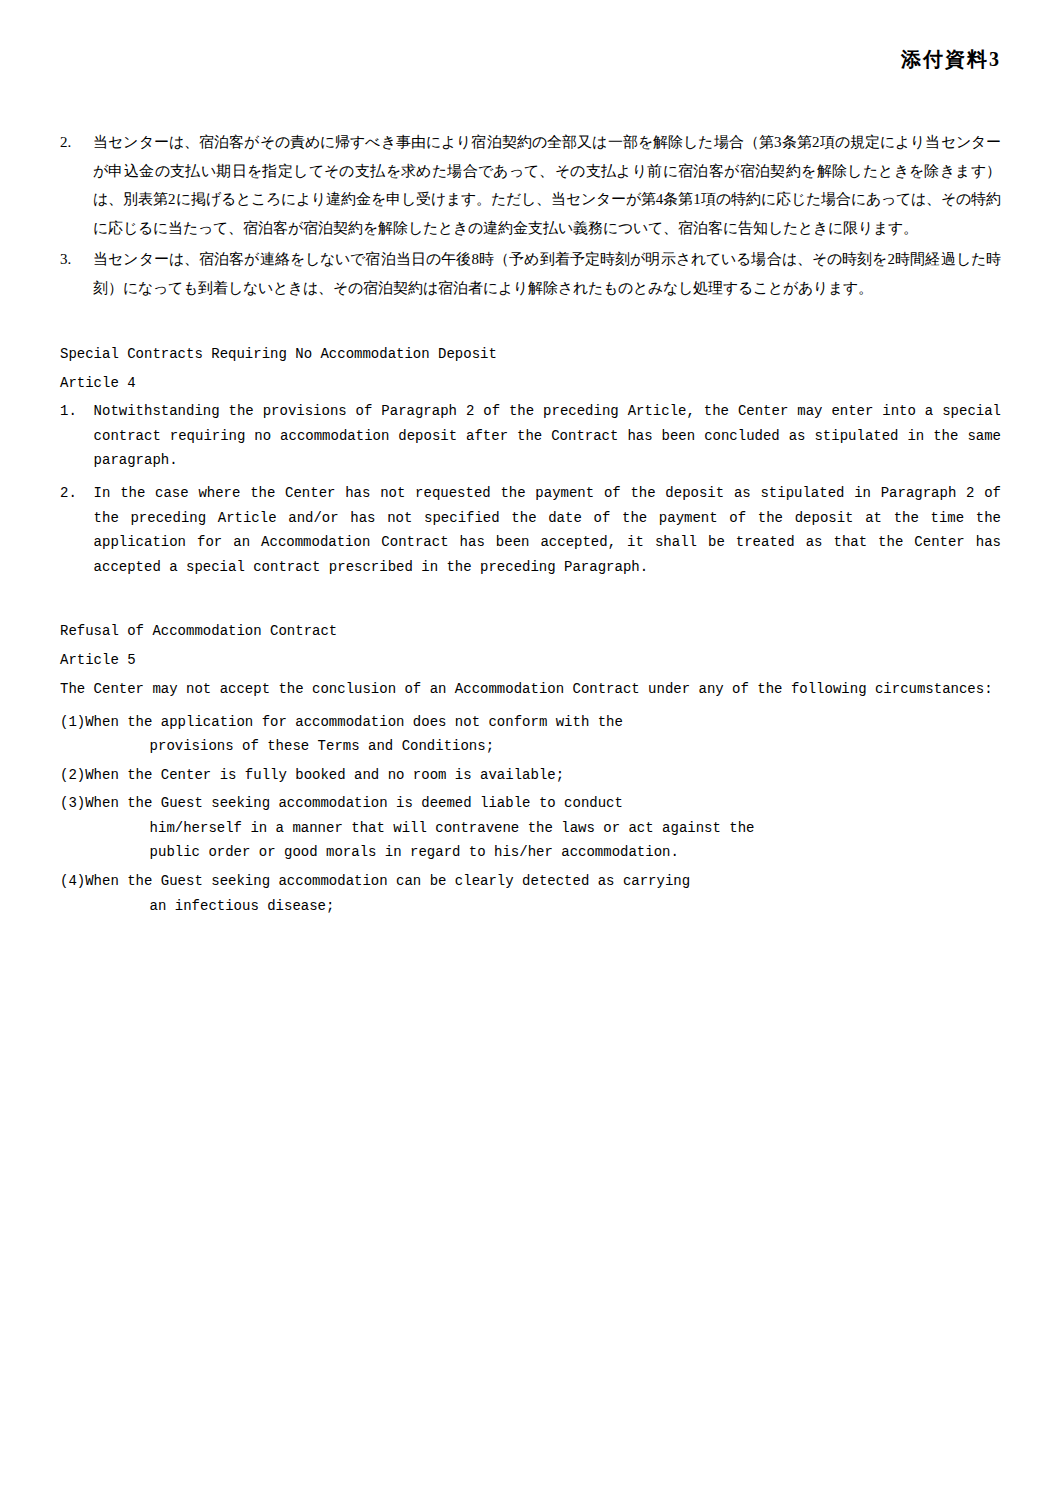添付資料3
当センターは、宿泊客がその責めに帰すべき事由により宿泊契約の全部又は一部を解除した場合（第3条第2項の規定により当センターが申込金の支払い期日を指定してその支払を求めた場合であって、その支払より前に宿泊客が宿泊契約を解除したときを除きます）は、別表第2に掲げるところにより違約金を申し受けます。ただし、当センターが第4条第1項の特約に応じた場合にあっては、その特約に応じるに当たって、宿泊客が宿泊契約を解除したときの違約金支払い義務について、宿泊客に告知したときに限ります。
当センターは、宿泊客が連絡をしないで宿泊当日の午後8時（予め到着予定時刻が明示されている場合は、その時刻を2時間経過した時刻）になっても到着しないときは、その宿泊契約は宿泊者により解除されたものとみなし処理することがあります。
Special Contracts Requiring No Accommodation Deposit
Article 4
Notwithstanding the provisions of Paragraph 2 of the preceding Article, the Center may enter into a special contract requiring no accommodation deposit after the Contract has been concluded as stipulated in the same paragraph.
In the case where the Center has not requested the payment of the deposit as stipulated in Paragraph 2 of the preceding Article and/or has not specified the date of the payment of the deposit at the time the application for an Accommodation Contract has been accepted, it shall be treated as that the Center has accepted a special contract prescribed in the preceding Paragraph.
Refusal of Accommodation Contract
Article 5
The Center may not accept the conclusion of an Accommodation Contract under any of the following circumstances:
(1)When the application for accommodation does not conform with the provisions of these Terms and Conditions;
(2)When the Center is fully booked and no room is available;
(3)When the Guest seeking accommodation is deemed liable to conduct him/herself in a manner that will contravene the laws or act against the public order or good morals in regard to his/her accommodation.
(4)When the Guest seeking accommodation can be clearly detected as carrying an infectious disease;